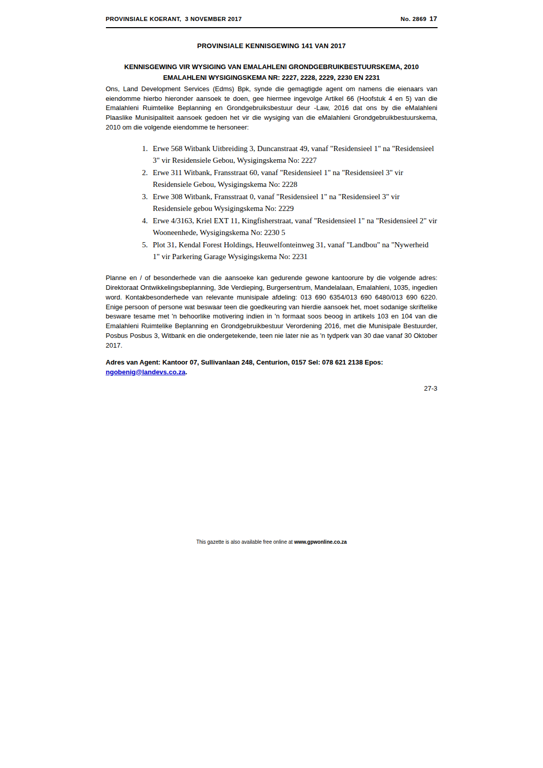PROVINSIALE KOERANT, 3 NOVEMBER 2017
No. 286917
PROVINSIALE KENNISGEWING 141 VAN 2017
KENNISGEWING VIR WYSIGING VAN EMALAHLENI GRONDGEBRUIKBESTUURSKEMA, 2010
EMALAHLENI WYSIGINGSKEMA NR: 2227, 2228, 2229, 2230 EN 2231
Ons, Land Development Services (Edms) Bpk, synde die gemagtigde agent om namens die eienaars van eiendomme hierbo hieronder aansoek te doen, gee hiermee ingevolge Artikel 66 (Hoofstuk 4 en 5) van die Emalahleni Ruimtelike Beplanning en Grondgebruiksbestuur deur -Law, 2016 dat ons by die eMalahleni Plaaslike Munisipaliteit aansoek gedoen het vir die wysiging van die eMalahleni Grondgebruikbestuurskema, 2010 om die volgende eiendomme te hersoneer:
Erwe 568 Witbank Uitbreiding 3, Duncanstraat 49, vanaf "Residensieel 1" na "Residensieel 3" vir Residensiele Gebou, Wysigingskema No: 2227
Erwe 311 Witbank, Fransstraat 60, vanaf "Residensieel 1" na "Residensieel 3" vir Residensiele Gebou, Wysigingskema No: 2228
Erwe 308 Witbank, Fransstraat 0, vanaf "Residensieel 1" na "Residensieel 3" vir Residensiele gebou Wysigingskema No: 2229
Erwe 4/3163, Kriel EXT 11, Kingfisherstraat, vanaf "Residensieel 1" na "Residensieel 2" vir Wooneenhede, Wysigingskema No: 2230 5
Plot 31, Kendal Forest Holdings, Heuwelfonteinweg 31, vanaf "Landbou" na "Nywerheid 1" vir Parkering Garage Wysigingskema No: 2231
Planne en / of besonderhede van die aansoeke kan gedurende gewone kantoorure by die volgende adres: Direktoraat Ontwikkelingsbeplanning, 3de Verdieping, Burgersentrum, Mandelalaan, Emalahleni, 1035, ingedien word. Kontakbesonderhede van relevante munisipale afdeling: 013 690 6354/013 690 6480/013 690 6220. Enige persoon of persone wat beswaar teen die goedkeuring van hierdie aansoek het, moet sodanige skriftelike besware tesame met 'n behoorlike motivering indien in 'n formaat soos beoog in artikels 103 en 104 van die Emalahleni Ruimtelike Beplanning en Grondgebruikbestuur Verordening 2016, met die Munisipale Bestuurder, Posbus Posbus 3, Witbank en die ondergetekende, teen nie later nie as 'n tydperk van 30 dae vanaf 30 Oktober 2017.
Adres van Agent: Kantoor 07, Sullivanlaan 248, Centurion, 0157 Sel: 078 621 2138 Epos:
ngobenig@landevs.co.za.
27-3
This gazette is also available free online at www.gpwonline.co.za